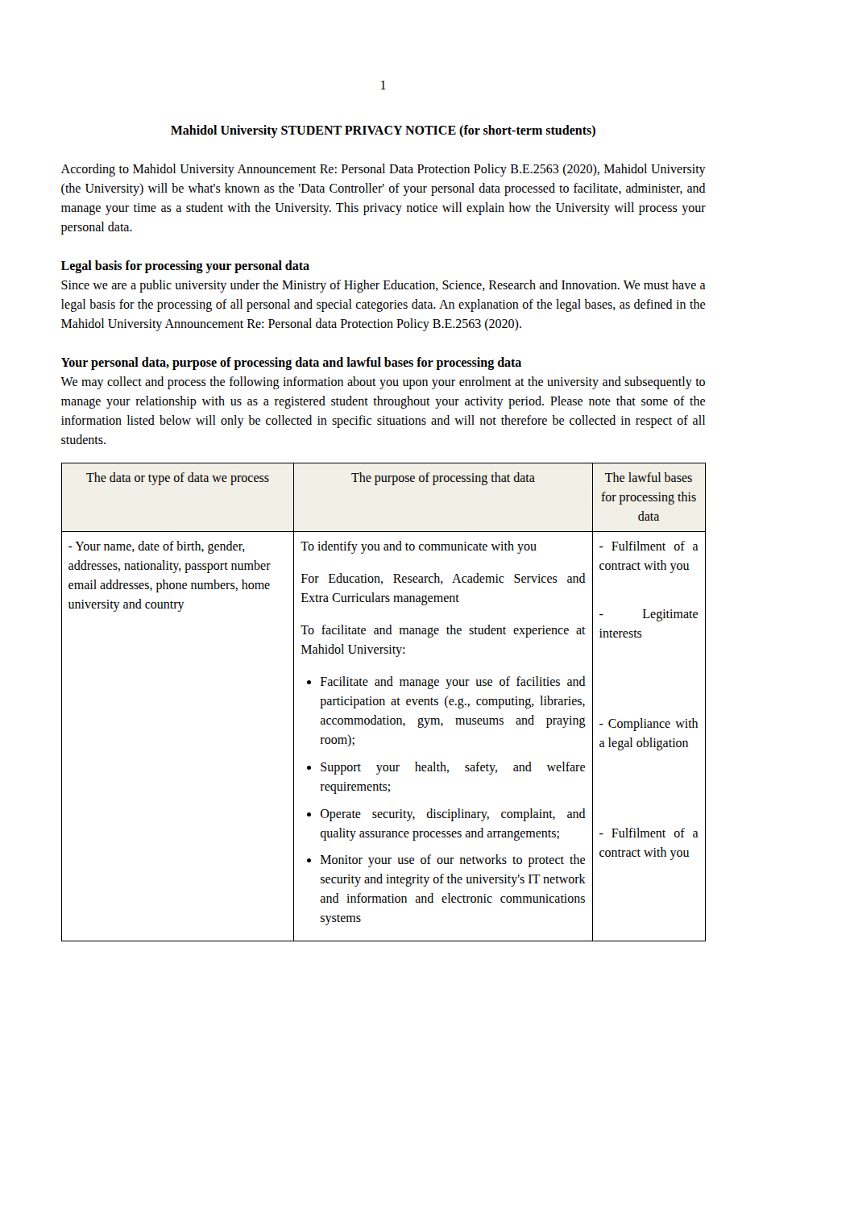1
Mahidol University STUDENT PRIVACY NOTICE (for short-term students)
According to Mahidol University Announcement Re: Personal Data Protection Policy B.E.2563 (2020), Mahidol University (the University) will be what's known as the 'Data Controller' of your personal data processed to facilitate, administer, and manage your time as a student with the University. This privacy notice will explain how the University will process your personal data.
Legal basis for processing your personal data
Since we are a public university under the Ministry of Higher Education, Science, Research and Innovation. We must have a legal basis for the processing of all personal and special categories data. An explanation of the legal bases, as defined in the Mahidol University Announcement Re: Personal data Protection Policy B.E.2563 (2020).
Your personal data, purpose of processing data and lawful bases for processing data
We may collect and process the following information about you upon your enrolment at the university and subsequently to manage your relationship with us as a registered student throughout your activity period. Please note that some of the information listed below will only be collected in specific situations and will not therefore be collected in respect of all students.
| The data or type of data we process | The purpose of processing that data | The lawful bases for processing this data |
| --- | --- | --- |
| - Your name, date of birth, gender, addresses, nationality, passport number email addresses, phone numbers, home university and country | To identify you and to communicate with you For Education, Research, Academic Services and Extra Curriculars management To facilitate and manage the student experience at Mahidol University: Facilitate and manage your use of facilities and participation at events (e.g., computing, libraries, accommodation, gym, museums and praying room); Support your health, safety, and welfare requirements; Operate security, disciplinary, complaint, and quality assurance processes and arrangements; Monitor your use of our networks to protect the security and integrity of the university's IT network and information and electronic communications systems | - Fulfilment of a contract with you - Legitimate interests - Compliance with a legal obligation - Fulfilment of a contract with you |